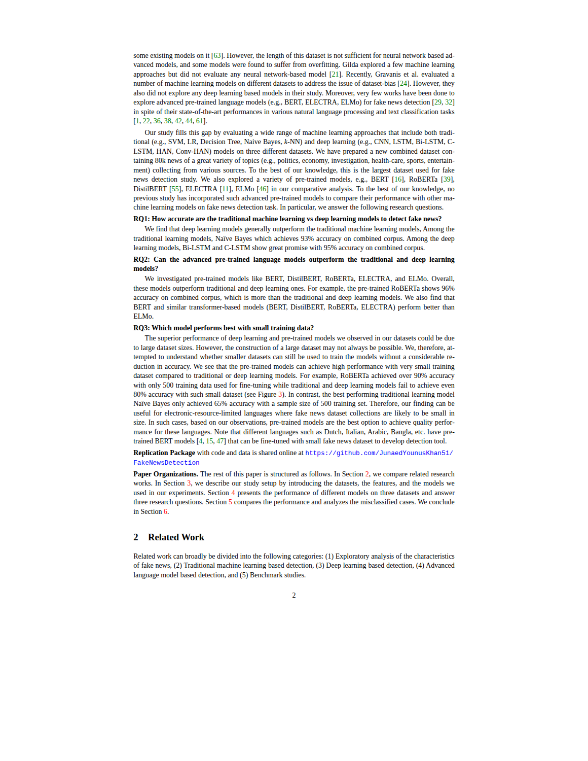some existing models on it [63]. However, the length of this dataset is not sufficient for neural network based advanced models, and some models were found to suffer from overfitting. Gilda explored a few machine learning approaches but did not evaluate any neural network-based model [21]. Recently, Gravanis et al. evaluated a number of machine learning models on different datasets to address the issue of dataset-bias [24]. However, they also did not explore any deep learning based models in their study. Moreover, very few works have been done to explore advanced pre-trained language models (e.g., BERT, ELECTRA, ELMo) for fake news detection [29, 32] in spite of their state-of-the-art performances in various natural language processing and text classification tasks [1, 22, 36, 38, 42, 44, 61].
Our study fills this gap by evaluating a wide range of machine learning approaches that include both traditional (e.g., SVM, LR, Decision Tree, Naive Bayes, k-NN) and deep learning (e.g., CNN, LSTM, Bi-LSTM, C-LSTM, HAN, Conv-HAN) models on three different datasets. We have prepared a new combined dataset containing 80k news of a great variety of topics (e.g., politics, economy, investigation, health-care, sports, entertainment) collecting from various sources. To the best of our knowledge, this is the largest dataset used for fake news detection study. We also explored a variety of pre-trained models, e.g., BERT [16], RoBERTa [39], DistilBERT [55], ELECTRA [11], ELMo [46] in our comparative analysis. To the best of our knowledge, no previous study has incorporated such advanced pre-trained models to compare their performance with other machine learning models on fake news detection task. In particular, we answer the following research questions.
RQ1: How accurate are the traditional machine learning vs deep learning models to detect fake news?
We find that deep learning models generally outperform the traditional machine learning models, Among the traditional learning models, Naïve Bayes which achieves 93% accuracy on combined corpus. Among the deep learning models, Bi-LSTM and C-LSTM show great promise with 95% accuracy on combined corpus.
RQ2: Can the advanced pre-trained language models outperform the traditional and deep learning models?
We investigated pre-trained models like BERT, DistilBERT, RoBERTa, ELECTRA, and ELMo. Overall, these models outperform traditional and deep learning ones. For example, the pre-trained RoBERTa shows 96% accuracy on combined corpus, which is more than the traditional and deep learning models. We also find that BERT and similar transformer-based models (BERT, DistilBERT, RoBERTa, ELECTRA) perform better than ELMo.
RQ3: Which model performs best with small training data?
The superior performance of deep learning and pre-trained models we observed in our datasets could be due to large dataset sizes. However, the construction of a large dataset may not always be possible. We, therefore, attempted to understand whether smaller datasets can still be used to train the models without a considerable reduction in accuracy. We see that the pre-trained models can achieve high performance with very small training dataset compared to traditional or deep learning models. For example, RoBERTa achieved over 90% accuracy with only 500 training data used for fine-tuning while traditional and deep learning models fail to achieve even 80% accuracy with such small dataset (see Figure 3). In contrast, the best performing traditional learning model Naïve Bayes only achieved 65% accuracy with a sample size of 500 training set. Therefore, our finding can be useful for electronic-resource-limited languages where fake news dataset collections are likely to be small in size. In such cases, based on our observations, pre-trained models are the best option to achieve quality performance for these languages. Note that different languages such as Dutch, Italian, Arabic, Bangla, etc. have pre-trained BERT models [4, 15, 47] that can be fine-tuned with small fake news dataset to develop detection tool.
Replication Package with code and data is shared online at https://github.com/JunaedYounusKhan51/
FakeNewsDetection
Paper Organizations. The rest of this paper is structured as follows. In Section 2, we compare related research works. In Section 3, we describe our study setup by introducing the datasets, the features, and the models we used in our experiments. Section 4 presents the performance of different models on three datasets and answer three research questions. Section 5 compares the performance and analyzes the misclassified cases. We conclude in Section 6.
2 Related Work
Related work can broadly be divided into the following categories: (1) Exploratory analysis of the characteristics of fake news, (2) Traditional machine learning based detection, (3) Deep learning based detection, (4) Advanced language model based detection, and (5) Benchmark studies.
2